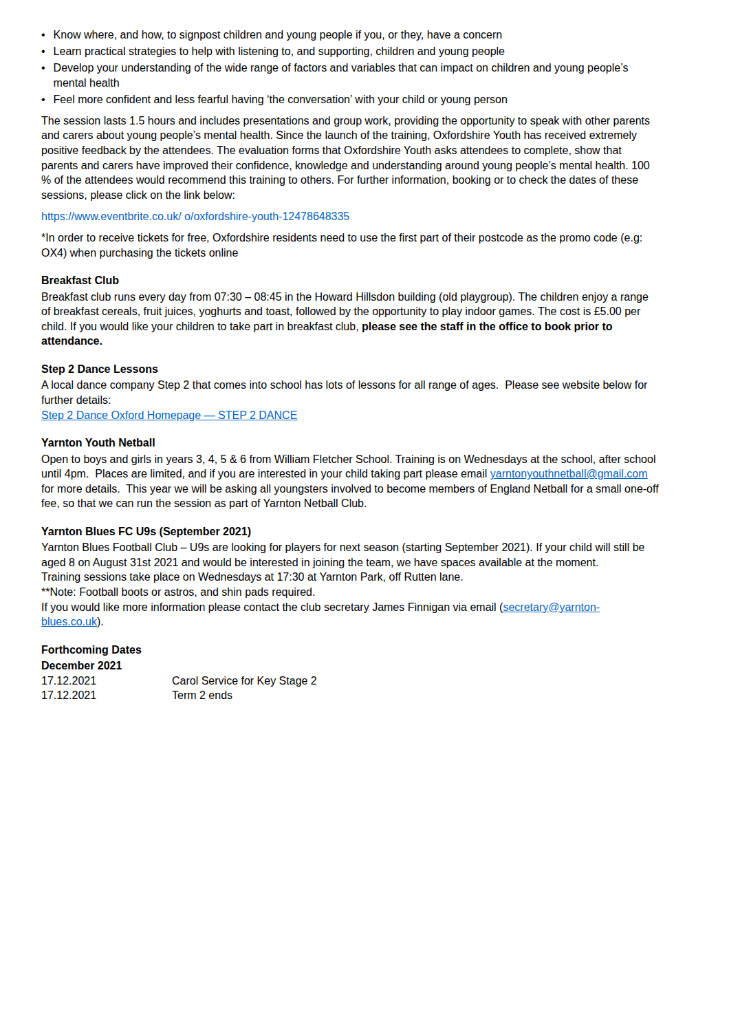Know where, and how, to signpost children and young people if you, or they, have a concern
Learn practical strategies to help with listening to, and supporting, children and young people
Develop your understanding of the wide range of factors and variables that can impact on children and young people’s mental health
Feel more confident and less fearful having ‘the conversation’ with your child or young person
The session lasts 1.5 hours and includes presentations and group work, providing the opportunity to speak with other parents and carers about young people’s mental health. Since the launch of the training, Oxfordshire Youth has received extremely positive feedback by the attendees. The evaluation forms that Oxfordshire Youth asks attendees to complete, show that parents and carers have improved their confidence, knowledge and understanding around young people’s mental health. 100 % of the attendees would recommend this training to others. For further information, booking or to check the dates of these sessions, please click on the link below:
https://www.eventbrite.co.uk/ o/oxfordshire-youth-12478648335
*In order to receive tickets for free, Oxfordshire residents need to use the first part of their postcode as the promo code (e.g: OX4) when purchasing the tickets online
Breakfast Club
Breakfast club runs every day from 07:30 – 08:45 in the Howard Hillsdon building (old playgroup). The children enjoy a range of breakfast cereals, fruit juices, yoghurts and toast, followed by the opportunity to play indoor games. The cost is £5.00 per child. If you would like your children to take part in breakfast club, please see the staff in the office to book prior to attendance.
Step 2 Dance Lessons
A local dance company Step 2 that comes into school has lots of lessons for all range of ages. Please see website below for further details:
Step 2 Dance Oxford Homepage — STEP 2 DANCE
Yarnton Youth Netball
Open to boys and girls in years 3, 4, 5 & 6 from William Fletcher School. Training is on Wednesdays at the school, after school until 4pm. Places are limited, and if you are interested in your child taking part please email yarntonyouthnetball@gmail.com for more details. This year we will be asking all youngsters involved to become members of England Netball for a small one-off fee, so that we can run the session as part of Yarnton Netball Club.
Yarnton Blues FC U9s (September 2021)
Yarnton Blues Football Club – U9s are looking for players for next season (starting September 2021). If your child will still be aged 8 on August 31st 2021 and would be interested in joining the team, we have spaces available at the moment.
Training sessions take place on Wednesdays at 17:30 at Yarnton Park, off Rutten lane.
**Note: Football boots or astros, and shin pads required.
If you would like more information please contact the club secretary James Finnigan via email (secretary@yarnton-blues.co.uk).
Forthcoming Dates
December 2021
| 17.12.2021 | Carol Service for Key Stage 2 |
| 17.12.2021 | Term 2 ends |